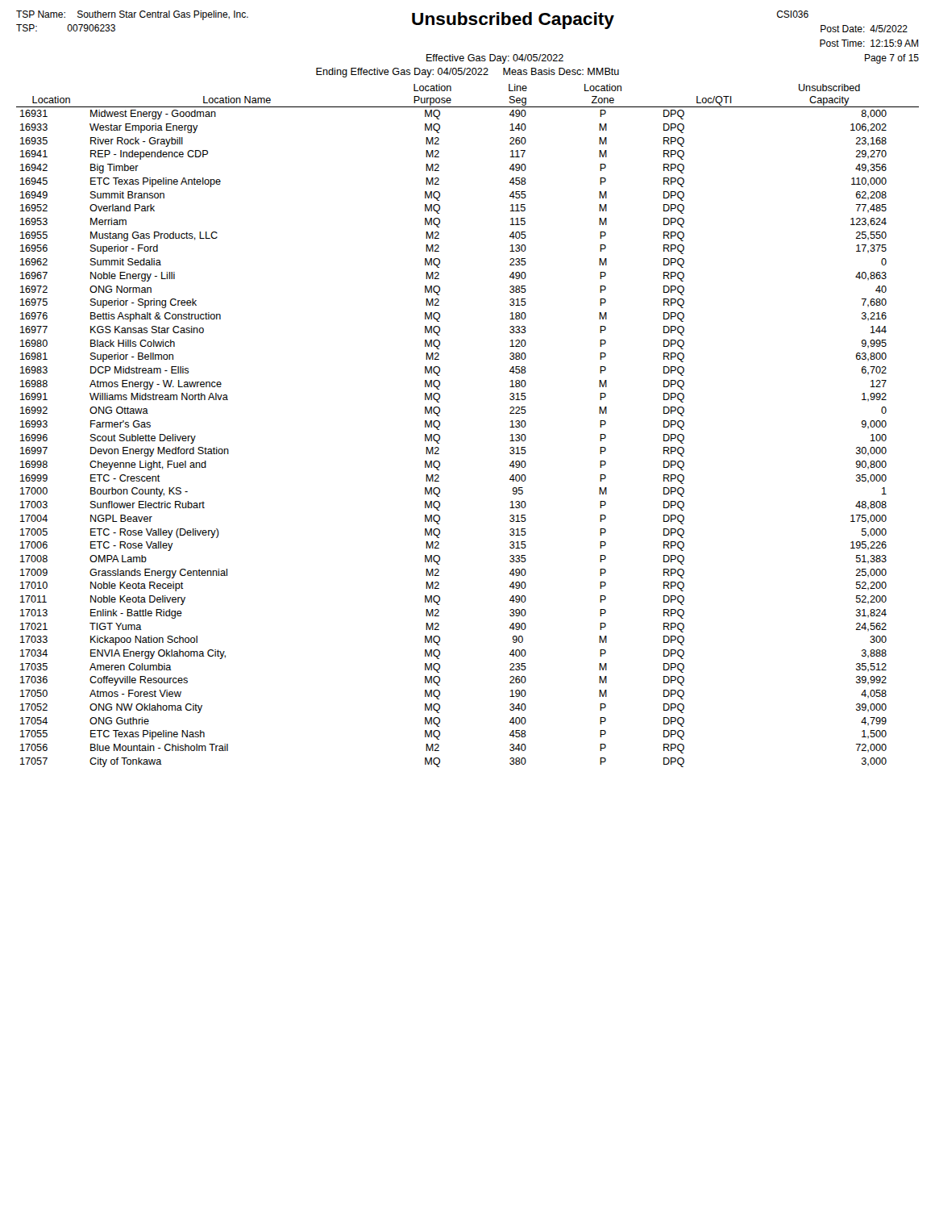| TSP Name: Southern Star Central Gas Pipeline, Inc. TSP: 007906233 | Unsubscribed Capacity | CSI036 / Post Date: / 4/5/2022 / / Post Time: / 12:15:9 AM / |
| | Effective Gas Day: 04/05/2022 | Page 7 of 15 |
Ending Effective Gas Day: 04/05/2022 Meas Basis Desc: MMBtu
| Location | Location Name | Location Purpose | Line Seg | Location Zone | Loc/QTI | Unsubscribed Capacity |
| --- | --- | --- | --- | --- | --- | --- |
| 16931 | Midwest Energy - Goodman | MQ | 490 | P | DPQ | 8,000 |
| 16933 | Westar Emporia Energy | MQ | 140 | M | DPQ | 106,202 |
| 16935 | River Rock - Graybill | M2 | 260 | M | RPQ | 23,168 |
| 16941 | REP - Independence CDP | M2 | 117 | M | RPQ | 29,270 |
| 16942 | Big Timber | M2 | 490 | P | RPQ | 49,356 |
| 16945 | ETC Texas Pipeline Antelope | M2 | 458 | P | RPQ | 110,000 |
| 16949 | Summit Branson | MQ | 455 | M | DPQ | 62,208 |
| 16952 | Overland Park | MQ | 115 | M | DPQ | 77,485 |
| 16953 | Merriam | MQ | 115 | M | DPQ | 123,624 |
| 16955 | Mustang Gas Products, LLC | M2 | 405 | P | RPQ | 25,550 |
| 16956 | Superior - Ford | M2 | 130 | P | RPQ | 17,375 |
| 16962 | Summit Sedalia | MQ | 235 | M | DPQ | 0 |
| 16967 | Noble Energy - Lilli | M2 | 490 | P | RPQ | 40,863 |
| 16972 | ONG Norman | MQ | 385 | P | DPQ | 40 |
| 16975 | Superior - Spring Creek | M2 | 315 | P | RPQ | 7,680 |
| 16976 | Bettis Asphalt & Construction | MQ | 180 | M | DPQ | 3,216 |
| 16977 | KGS Kansas Star Casino | MQ | 333 | P | DPQ | 144 |
| 16980 | Black Hills Colwich | MQ | 120 | P | DPQ | 9,995 |
| 16981 | Superior - Bellmon | M2 | 380 | P | RPQ | 63,800 |
| 16983 | DCP Midstream - Ellis | MQ | 458 | P | DPQ | 6,702 |
| 16988 | Atmos Energy - W. Lawrence | MQ | 180 | M | DPQ | 127 |
| 16991 | Williams Midstream North Alva | MQ | 315 | P | DPQ | 1,992 |
| 16992 | ONG Ottawa | MQ | 225 | M | DPQ | 0 |
| 16993 | Farmer's Gas | MQ | 130 | P | DPQ | 9,000 |
| 16996 | Scout Sublette Delivery | MQ | 130 | P | DPQ | 100 |
| 16997 | Devon Energy Medford Station | M2 | 315 | P | RPQ | 30,000 |
| 16998 | Cheyenne Light, Fuel and | MQ | 490 | P | DPQ | 90,800 |
| 16999 | ETC - Crescent | M2 | 400 | P | RPQ | 35,000 |
| 17000 | Bourbon County, KS - | MQ | 95 | M | DPQ | 1 |
| 17003 | Sunflower Electric Rubart | MQ | 130 | P | DPQ | 48,808 |
| 17004 | NGPL Beaver | MQ | 315 | P | DPQ | 175,000 |
| 17005 | ETC - Rose Valley (Delivery) | MQ | 315 | P | DPQ | 5,000 |
| 17006 | ETC - Rose Valley | M2 | 315 | P | RPQ | 195,226 |
| 17008 | OMPA Lamb | MQ | 335 | P | DPQ | 51,383 |
| 17009 | Grasslands Energy Centennial | M2 | 490 | P | RPQ | 25,000 |
| 17010 | Noble Keota Receipt | M2 | 490 | P | RPQ | 52,200 |
| 17011 | Noble Keota Delivery | MQ | 490 | P | DPQ | 52,200 |
| 17013 | Enlink - Battle Ridge | M2 | 390 | P | RPQ | 31,824 |
| 17021 | TIGT Yuma | M2 | 490 | P | RPQ | 24,562 |
| 17033 | Kickapoo Nation School | MQ | 90 | M | DPQ | 300 |
| 17034 | ENVIA Energy Oklahoma City, | MQ | 400 | P | DPQ | 3,888 |
| 17035 | Ameren Columbia | MQ | 235 | M | DPQ | 35,512 |
| 17036 | Coffeyville Resources | MQ | 260 | M | DPQ | 39,992 |
| 17050 | Atmos - Forest View | MQ | 190 | M | DPQ | 4,058 |
| 17052 | ONG NW Oklahoma City | MQ | 340 | P | DPQ | 39,000 |
| 17054 | ONG Guthrie | MQ | 400 | P | DPQ | 4,799 |
| 17055 | ETC Texas Pipeline Nash | MQ | 458 | P | DPQ | 1,500 |
| 17056 | Blue Mountain - Chisholm Trail | M2 | 340 | P | RPQ | 72,000 |
| 17057 | City of Tonkawa | MQ | 380 | P | DPQ | 3,000 |